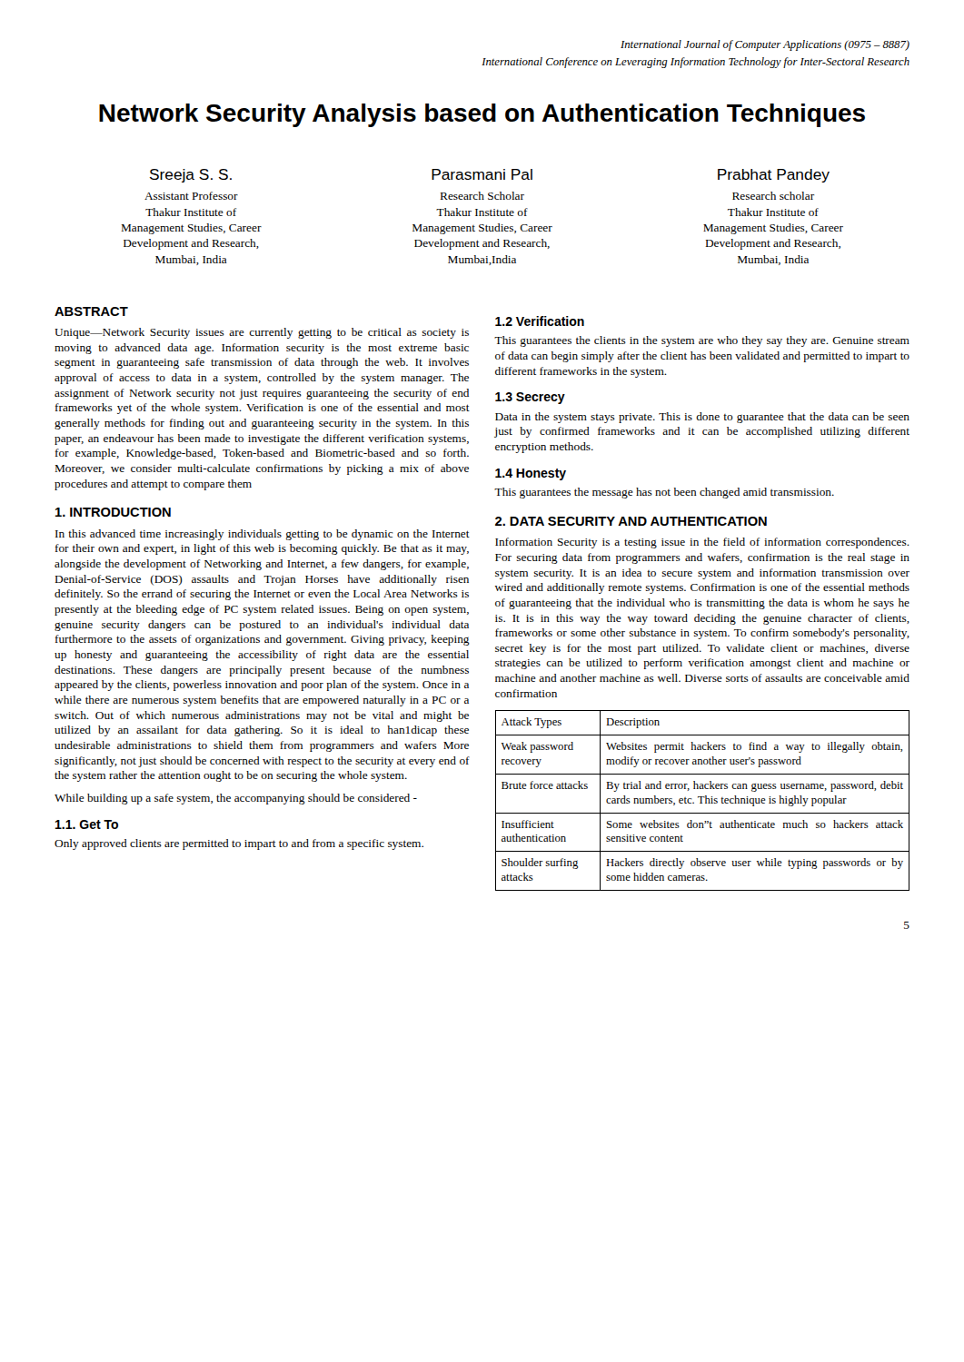International Journal of Computer Applications (0975 – 8887)
International Conference on Leveraging Information Technology for Inter-Sectoral Research
Network Security Analysis based on Authentication Techniques
Sreeja S. S.
Assistant Professor
Thakur Institute of
Management Studies, Career
Development and Research,
Mumbai, India
Parasmani Pal
Research Scholar
Thakur Institute of
Management Studies, Career
Development and Research,
Mumbai,India
Prabhat Pandey
Research scholar
Thakur Institute of
Management Studies, Career
Development and Research,
Mumbai, India
ABSTRACT
Unique—Network Security issues are currently getting to be critical as society is moving to advanced data age. Information security is the most extreme basic segment in guaranteeing safe transmission of data through the web. It involves approval of access to data in a system, controlled by the system manager. The assignment of Network security not just requires guaranteeing the security of end frameworks yet of the whole system. Verification is one of the essential and most generally methods for finding out and guaranteeing security in the system. In this paper, an endeavour has been made to investigate the different verification systems, for example, Knowledge-based, Token-based and Biometric-based and so forth. Moreover, we consider multi-calculate confirmations by picking a mix of above procedures and attempt to compare them
1. INTRODUCTION
In this advanced time increasingly individuals getting to be dynamic on the Internet for their own and expert, in light of this web is becoming quickly. Be that as it may, alongside the development of Networking and Internet, a few dangers, for example, Denial-of-Service (DOS) assaults and Trojan Horses have additionally risen definitely. So the errand of securing the Internet or even the Local Area Networks is presently at the bleeding edge of PC system related issues. Being on open system, genuine security dangers can be postured to an individual's individual data furthermore to the assets of organizations and government. Giving privacy, keeping up honesty and guaranteeing the accessibility of right data are the essential destinations. These dangers are principally present because of the numbness appeared by the clients, powerless innovation and poor plan of the system. Once in a while there are numerous system benefits that are empowered naturally in a PC or a switch. Out of which numerous administrations may not be vital and might be utilized by an assailant for data gathering. So it is ideal to han1dicap these undesirable administrations to shield them from programmers and wafers More significantly, not just should be concerned with respect to the security at every end of the system rather the attention ought to be on securing the whole system.
While building up a safe system, the accompanying should be considered -
1.1. Get To
Only approved clients are permitted to impart to and from a specific system.
1.2 Verification
This guarantees the clients in the system are who they say they are. Genuine stream of data can begin simply after the client has been validated and permitted to impart to different frameworks in the system.
1.3 Secrecy
Data in the system stays private. This is done to guarantee that the data can be seen just by confirmed frameworks and it can be accomplished utilizing different encryption methods.
1.4 Honesty
This guarantees the message has not been changed amid transmission.
2. DATA SECURITY AND AUTHENTICATION
Information Security is a testing issue in the field of information correspondences. For securing data from programmers and wafers, confirmation is the real stage in system security. It is an idea to secure system and information transmission over wired and additionally remote systems. Confirmation is one of the essential methods of guaranteeing that the individual who is transmitting the data is whom he says he is. It is in this way the way toward deciding the genuine character of clients, frameworks or some other substance in system. To confirm somebody's personality, secret key is for the most part utilized. To validate client or machines, diverse strategies can be utilized to perform verification amongst client and machine or machine and another machine as well. Diverse sorts of assaults are conceivable amid confirmation
| Attack Types | Description |
| Weak password recovery | Websites permit hackers to find a way to illegally obtain, modify or recover another user's password |
| Brute force attacks | By trial and error, hackers can guess username, password, debit cards numbers, etc. This technique is highly popular |
| Insufficient authentication | Some websites don”t authenticate much so hackers attack sensitive content |
| Shoulder surfing attacks | Hackers directly observe user while typing passwords or by some hidden cameras. |
5